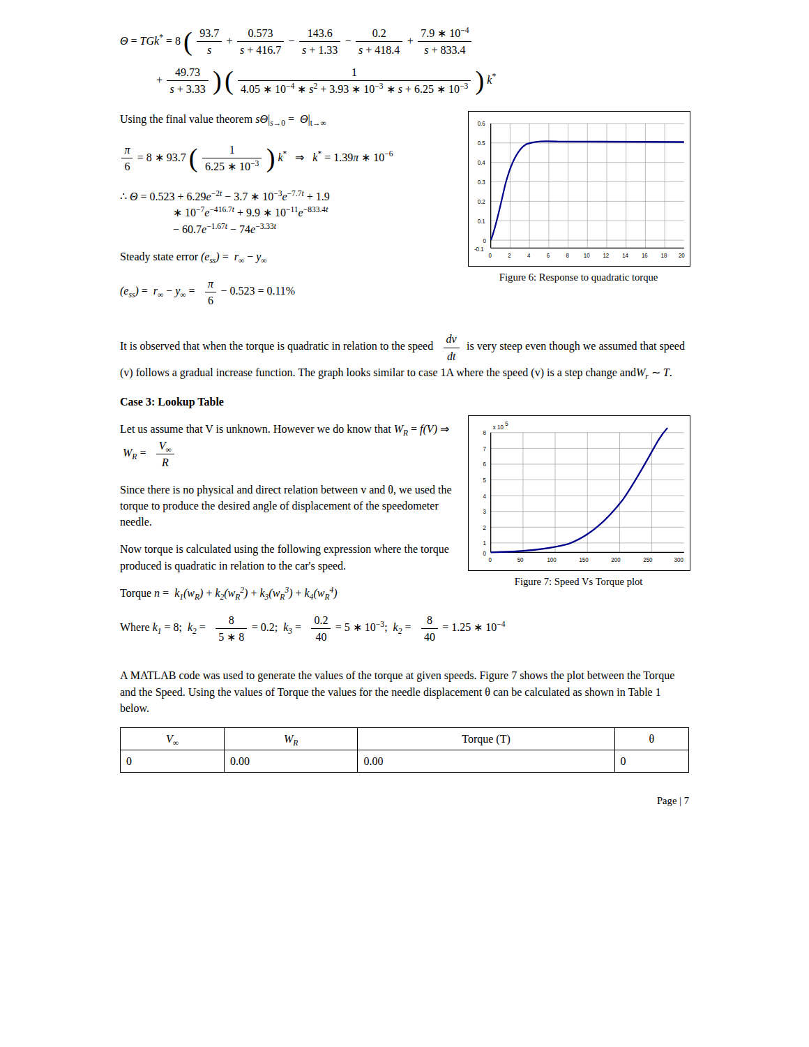Θ = TGk* = 8 ( 93.7 s + 0.573 s + 416.7 − 143.6 s + 1.33 − 0.2 s + 418.4 + 7.9 ∗ 10−4 s + 833.4
+ 49.73 s + 3.33 ) ( 14.05 ∗ 10−4 ∗ s2 + 3.93 ∗ 10−3 ∗ s + 6.25 ∗ 10−3 ) k*
0.6 0.5 0.4 0.3 0.2 0.1 0 -0.1 0 2 4 6 8 10 12 14 16 18 20
Figure 6: Response to quadratic torque
Using the final value theorem sΘ|s→0 = Θ|t→∞
π 6 = 8 ∗ 93.7 ( 16.25 ∗ 10−3 ) k* ⇒ k* = 1.39π ∗ 10−6
∴ Θ = 0.523 + 6.29e−2t − 3.7 ∗ 10−3e−7.7t + 1.9
∗ 10−7e−416.7t + 9.9 ∗ 10−11e−833.4t
− 60.7e−1.67t − 74e−3.33t
Steady state error (ess) = r∞ − y∞
(ess) = r∞ − y∞ = π 6 − 0.523 = 0.11%
It is observed that when the torque is quadratic in relation to the speed dv dt is very steep even though we assumed that speed (v) follows a gradual increase function. The graph looks similar to case 1A where the speed (v) is a step change andWr ∼ T.
Case 3: Lookup Table
x 10 5 8 7 6 5 4 3 2 1 0 0 50 100 150 200 250 300
Figure 7: Speed Vs Torque plot
Let us assume that V is unknown. However we do know that WR = f(V) ⇒ WR = V∞R
Since there is no physical and direct relation between v and θ, we used the torque to produce the desired angle of displacement of the speedometer needle.
Now torque is calculated using the following expression where the torque produced is quadratic in relation to the car's speed.
Torque n = k1(wR) + k2(wR2) + k3(wR3) + k4(wR4)
Where k1 = 8; k2 = 85 ∗ 8 = 0.2; k3 = 0.240 = 5 ∗ 10−3; k2 = 840 = 1.25 ∗ 10−4
A MATLAB code was used to generate the values of the torque at given speeds. Figure 7 shows the plot between the Torque and the Speed. Using the values of Torque the values for the needle displacement θ can be calculated as shown in Table 1 below.
| V ∞ | W R | Torque (T) | θ |
| --- | --- | --- | --- |
| 0 | 0.00 | 0.00 | 0 |
Page | 7